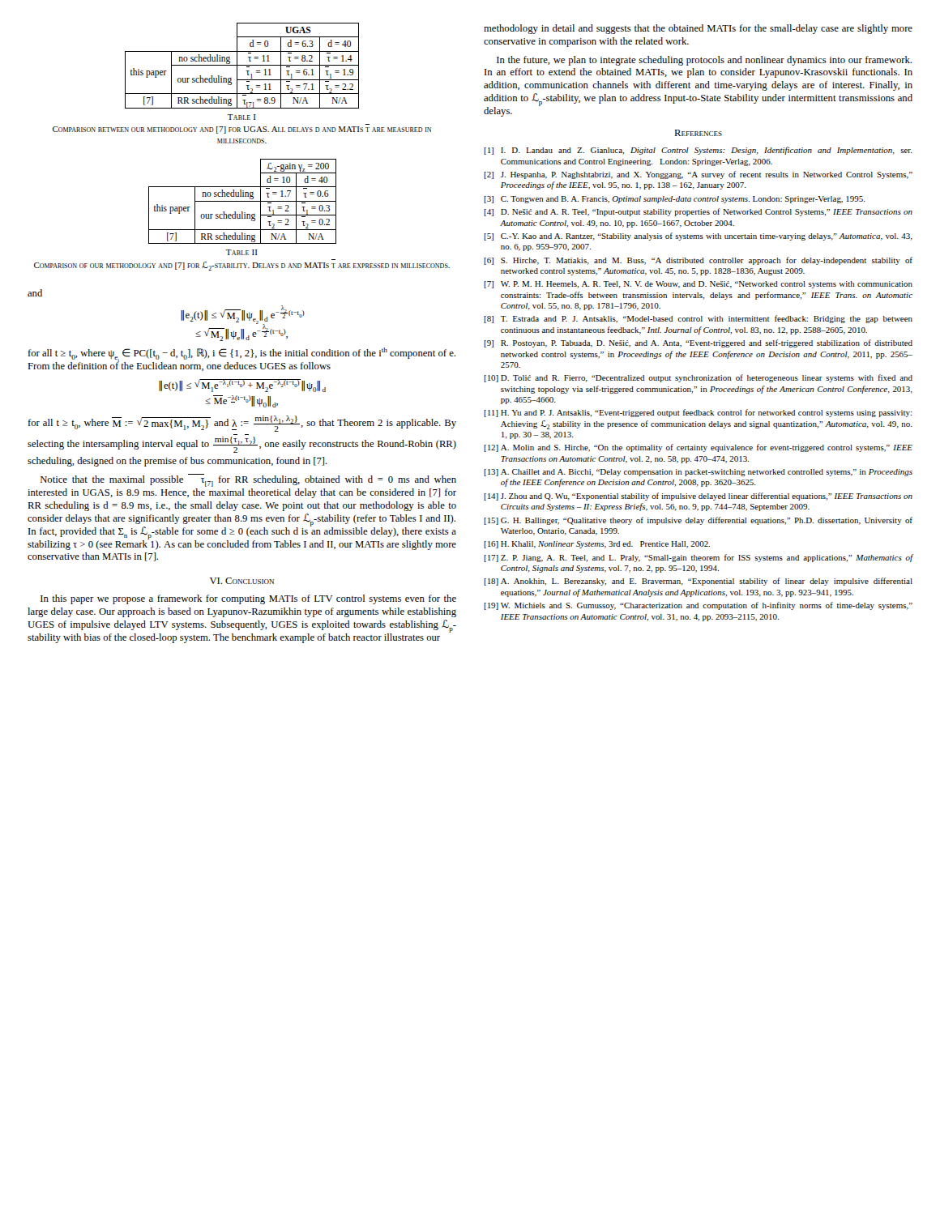| | | UGAS |
| | | d = 0 | d = 6.3 | d = 40 |
| this paper | no scheduling | τ = 11 | τ = 8.2 | τ = 1.4 |
| our scheduling | τ 1 = 11 | τ 1 = 6.1 | τ 1 = 1.9 |
| τ 2 = 11 | τ 2 = 7.1 | τ 2 = 2.2 |
| [7] | RR scheduling | τ [7] = 8.9 | N/A | N/A |
Table I Comparison between our methodology and [7] for UGAS. All delays d and MATIs τ are measured in milliseconds.
| | | ℒ 2 -gain γ z = 200 |
| | | d = 10 | d = 40 |
| this paper | no scheduling | τ = 1.7 | τ = 0.6 |
| our scheduling | τ 1 = 2 | τ 1 = 0.3 |
| τ 2 = 2 | τ 2 = 0.2 |
| [7] | RR scheduling | N/A | N/A |
Table II Comparison of our methodology and [7] for ℒ2-stability. Delays d and MATIs τ are expressed in milliseconds.
and
∥e2(t)∥ ≤ M2∥ψe2∥d e−λ22(t−t0) ≤ M2∥ψe∥d e−λ22(t−t0),
for all t ≥ t0, where ψei ∈ PC([t0 − d, t0], ℝ), i ∈ {1, 2}, is the initial condition of the ith component of e. From the definition of the Euclidean norm, one deduces UGES as follows
∥e(t)∥ ≤ M1e−λ1(t−t0) + M2e−λ2(t−t0)∥ψ0∥d ≤ Me−λ(t−t0)∥ψ0∥d,
for all t ≥ t0, where M := 2 max{M1, M2} and λ := min{λ1, λ2}2, so that Theorem 2 is applicable. By selecting the intersampling interval equal to min{τ1, τ2}2, one easily reconstructs the Round-Robin (RR) scheduling, designed on the premise of bus communication, found in [7].
Notice that the maximal possible τ[7] for RR scheduling, obtained with d = 0 ms and when interested in UGAS, is 8.9 ms. Hence, the maximal theoretical delay that can be considered in [7] for RR scheduling is d = 8.9 ms, i.e., the small delay case. We point out that our methodology is able to consider delays that are significantly greater than 8.9 ms even for ℒp-stability (refer to Tables I and II). In fact, provided that Σn is ℒp-stable for some d ≥ 0 (each such d is an admissible delay), there exists a stabilizing τ > 0 (see Remark 1). As can be concluded from Tables I and II, our MATIs are slightly more conservative than MATIs in [7].
VI. Conclusion
In this paper we propose a framework for computing MATIs of LTV control systems even for the large delay case. Our approach is based on Lyapunov-Razumikhin type of arguments while establishing UGES of impulsive delayed LTV systems. Subsequently, UGES is exploited towards establishing ℒp-stability with bias of the closed-loop system. The benchmark example of batch reactor illustrates our
methodology in detail and suggests that the obtained MATIs for the small-delay case are slightly more conservative in comparison with the related work.
In the future, we plan to integrate scheduling protocols and nonlinear dynamics into our framework. In an effort to extend the obtained MATIs, we plan to consider Lyapunov-Krasovskii functionals. In addition, communication channels with different and time-varying delays are of interest. Finally, in addition to ℒp-stability, we plan to address Input-to-State Stability under intermittent transmissions and delays.
References
I. D. Landau and Z. Gianluca, Digital Control Systems: Design, Identification and Implementation, ser. Communications and Control Engineering. London: Springer-Verlag, 2006.
J. Hespanha, P. Naghshtabrizi, and X. Yonggang, “A survey of recent results in Networked Control Systems,” Proceedings of the IEEE, vol. 95, no. 1, pp. 138 – 162, January 2007.
C. Tongwen and B. A. Francis, Optimal sampled-data control systems. London: Springer-Verlag, 1995.
D. Nešić and A. R. Teel, “Input-output stability properties of Networked Control Systems,” IEEE Transactions on Automatic Control, vol. 49, no. 10, pp. 1650–1667, October 2004.
C.-Y. Kao and A. Rantzer, “Stability analysis of systems with uncertain time-varying delays,” Automatica, vol. 43, no. 6, pp. 959–970, 2007.
S. Hirche, T. Matiakis, and M. Buss, “A distributed controller approach for delay-independent stability of networked control systems,” Automatica, vol. 45, no. 5, pp. 1828–1836, August 2009.
W. P. M. H. Heemels, A. R. Teel, N. V. de Wouw, and D. Nešić, “Networked control systems with communication constraints: Trade-offs between transmission intervals, delays and performance,” IEEE Trans. on Automatic Control, vol. 55, no. 8, pp. 1781–1796, 2010.
T. Estrada and P. J. Antsaklis, “Model-based control with intermittent feedback: Bridging the gap between continuous and instantaneous feedback,” Intl. Journal of Control, vol. 83, no. 12, pp. 2588–2605, 2010.
R. Postoyan, P. Tabuada, D. Nešić, and A. Anta, “Event-triggered and self-triggered stabilization of distributed networked control systems,” in Proceedings of the IEEE Conference on Decision and Control, 2011, pp. 2565–2570.
D. Tolić and R. Fierro, “Decentralized output synchronization of heterogeneous linear systems with fixed and switching topology via self-triggered communication,” in Proceedings of the American Control Conference, 2013, pp. 4655–4660.
H. Yu and P. J. Antsaklis, “Event-triggered output feedback control for networked control systems using passivity: Achieving ℒ2 stability in the presence of communication delays and signal quantization,” Automatica, vol. 49, no. 1, pp. 30 – 38, 2013.
A. Molin and S. Hirche, “On the optimality of certainty equivalence for event-triggered control systems,” IEEE Transactions on Automatic Control, vol. 2, no. 58, pp. 470–474, 2013.
A. Chaillet and A. Bicchi, “Delay compensation in packet-switching networked controlled sytems,” in Proceedings of the IEEE Conference on Decision and Control, 2008, pp. 3620–3625.
J. Zhou and Q. Wu, “Exponential stability of impulsive delayed linear differential equations,” IEEE Transactions on Circuits and Systems – II: Express Briefs, vol. 56, no. 9, pp. 744–748, September 2009.
G. H. Ballinger, “Qualitative theory of impulsive delay differential equations,” Ph.D. dissertation, University of Waterloo, Ontario, Canada, 1999.
H. Khalil, Nonlinear Systems, 3rd ed. Prentice Hall, 2002.
Z. P. Jiang, A. R. Teel, and L. Praly, “Small-gain theorem for ISS systems and applications,” Mathematics of Control, Signals and Systems, vol. 7, no. 2, pp. 95–120, 1994.
A. Anokhin, L. Berezansky, and E. Braverman, “Exponential stability of linear delay impulsive differential equations,” Journal of Mathematical Analysis and Applications, vol. 193, no. 3, pp. 923–941, 1995.
W. Michiels and S. Gumussoy, “Characterization and computation of h-infinity norms of time-delay systems,” IEEE Transactions on Automatic Control, vol. 31, no. 4, pp. 2093–2115, 2010.